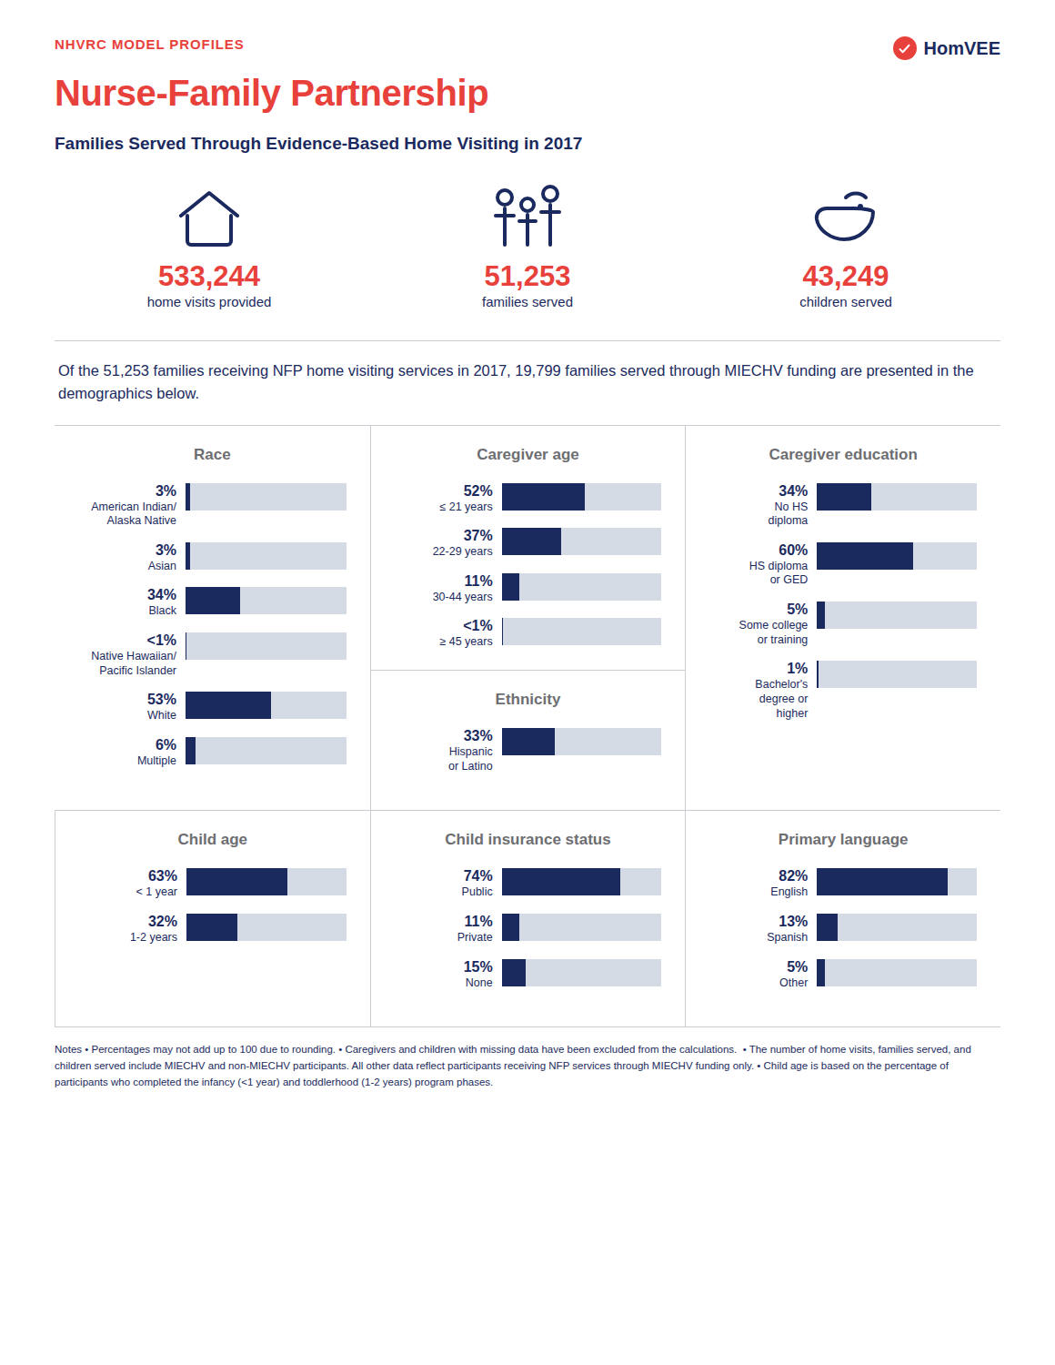NHVRC Model Profiles
HomVEE
Nurse-Family Partnership
Families Served Through Evidence-Based Home Visiting in 2017
533,244
home visits provided
51,253
families served
43,249
children served
Of the 51,253 families receiving NFP home visiting services in 2017, 19,799 families served through MIECHV funding are presented in the demographics below.
Race
3% American Indian/
Alaska Native
3% Asian
34% Black
<1% Native Hawaiian/
Pacific Islander
53% White
6% Multiple
Caregiver age
52%≤ 21 years
37% 22-29 years
11% 30-44 years
<1%≥ 45 years
Ethnicity
33% Hispanic
or Latino
Caregiver education
34% No HS
diploma
60% HS diploma
or GED
5% Some college
or training
1% Bachelor's
degree or
higher
Child age
63%< 1 year
32% 1-2 years
Child insurance status
74% Public
11% Private
15% None
Primary language
82% English
13% Spanish
5% Other
Notes • Percentages may not add up to 100 due to rounding. • Caregivers and children with missing data have been excluded from the calculations. • The number of home visits, families served, and children served include MIECHV and non-MIECHV participants. All other data reflect participants receiving NFP services through MIECHV funding only. • Child age is based on the percentage of participants who completed the infancy (<1 year) and toddlerhood (1-2 years) program phases.